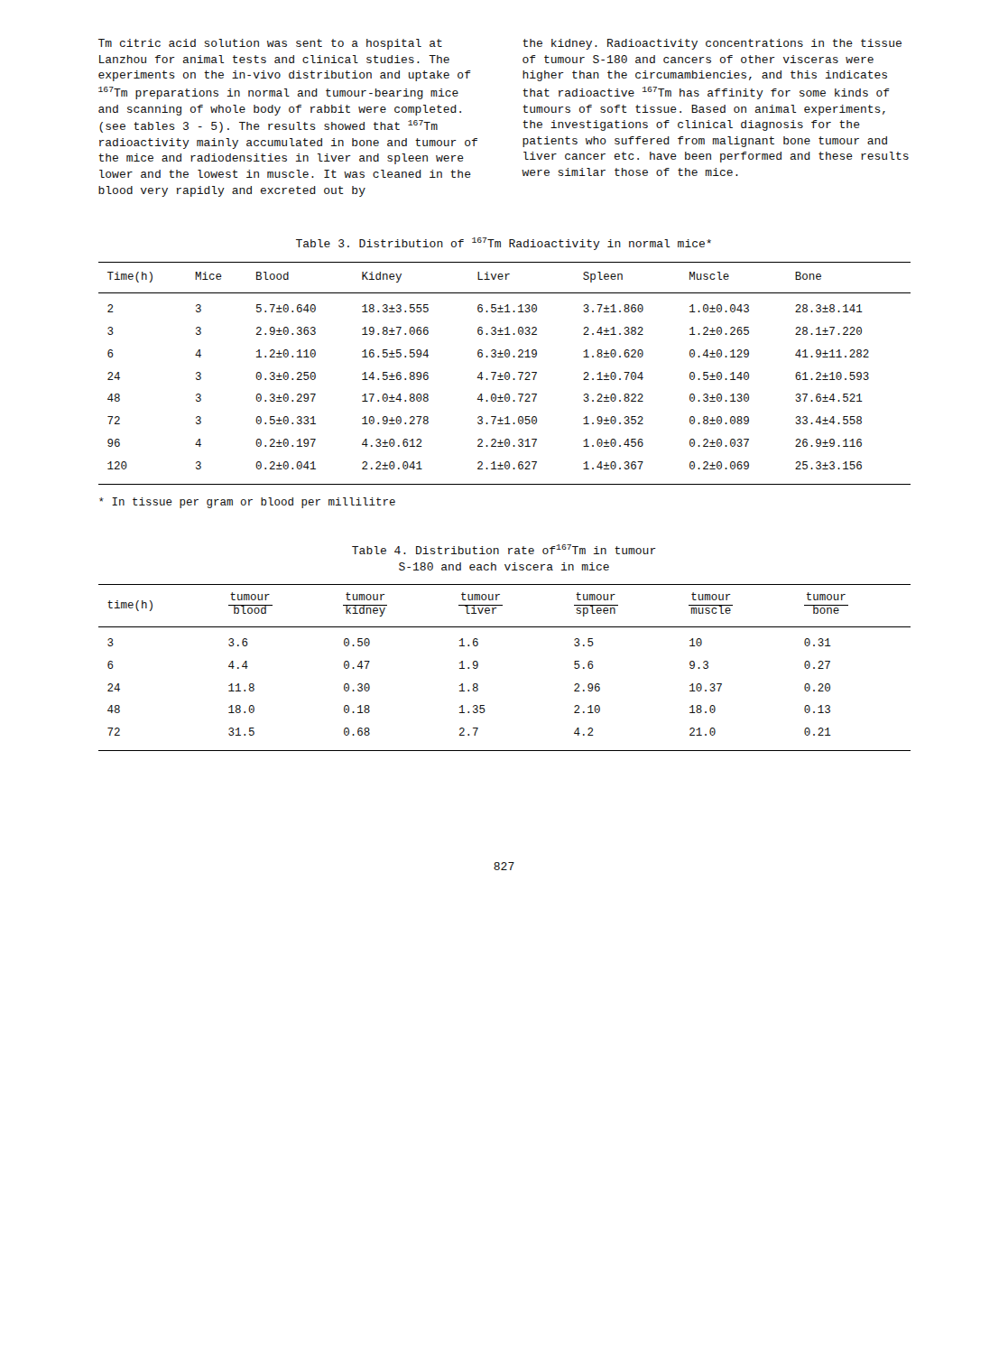Tm citric acid solution was sent to a hospital at Lanzhou for animal tests and clinical studies. The experiments on the in-vivo distribution and uptake of 167Tm preparations in normal and tumour-bearing mice and scanning of whole body of rabbit were completed. (see tables 3 - 5). The results showed that 167Tm radioactivity mainly accumulated in bone and tumour of the mice and radiodensities in liver and spleen were lower and the lowest in muscle. It was cleaned in the blood very rapidly and excreted out by
the kidney. Radioactivity concentrations in the tissue of tumour S-180 and cancers of other visceras were higher than the circumambiencies, and this indicates that radioactive 167Tm has affinity for some kinds of tumours of soft tissue. Based on animal experiments, the investigations of clinical diagnosis for the patients who suffered from malignant bone tumour and liver cancer etc. have been performed and these results were similar those of the mice.
Table 3. Distribution of 167 Tm Radioactivity in normal mice*
| Time(h) | Mice | Blood | Kidney | Liver | Spleen | Muscle | Bone |
| --- | --- | --- | --- | --- | --- | --- | --- |
| 2 | 3 | 5.7±0.640 | 18.3±3.555 | 6.5±1.130 | 3.7±1.860 | 1.0±0.043 | 28.3±8.141 |
| 3 | 3 | 2.9±0.363 | 19.8±7.066 | 6.3±1.032 | 2.4±1.382 | 1.2±0.265 | 28.1±7.220 |
| 6 | 4 | 1.2±0.110 | 16.5±5.594 | 6.3±0.219 | 1.8±0.620 | 0.4±0.129 | 41.9±11.282 |
| 24 | 3 | 0.3±0.250 | 14.5±6.896 | 4.7±0.727 | 2.1±0.704 | 0.5±0.140 | 61.2±10.593 |
| 48 | 3 | 0.3±0.297 | 17.0±4.808 | 4.0±0.727 | 3.2±0.822 | 0.3±0.130 | 37.6±4.521 |
| 72 | 3 | 0.5±0.331 | 10.9±0.278 | 3.7±1.050 | 1.9±0.352 | 0.8±0.089 | 33.4±4.558 |
| 96 | 4 | 0.2±0.197 | 4.3±0.612 | 2.2±0.317 | 1.0±0.456 | 0.2±0.037 | 26.9±9.116 |
| 120 | 3 | 0.2±0.041 | 2.2±0.041 | 2.1±0.627 | 1.4±0.367 | 0.2±0.069 | 25.3±3.156 |
* In tissue per gram or blood per millilitre
Table 4. Distribution rate of 167 Tm in tumour S-180 and each viscera in mice
| time(h) | tumour blood | tumour kidney | tumour liver | tumour spleen | tumour muscle | tumour bone |
| --- | --- | --- | --- | --- | --- | --- |
| 3 | 3.6 | 0.50 | 1.6 | 3.5 | 10 | 0.31 |
| 6 | 4.4 | 0.47 | 1.9 | 5.6 | 9.3 | 0.27 |
| 24 | 11.8 | 0.30 | 1.8 | 2.96 | 10.37 | 0.20 |
| 48 | 18.0 | 0.18 | 1.35 | 2.10 | 18.0 | 0.13 |
| 72 | 31.5 | 0.68 | 2.7 | 4.2 | 21.0 | 0.21 |
827